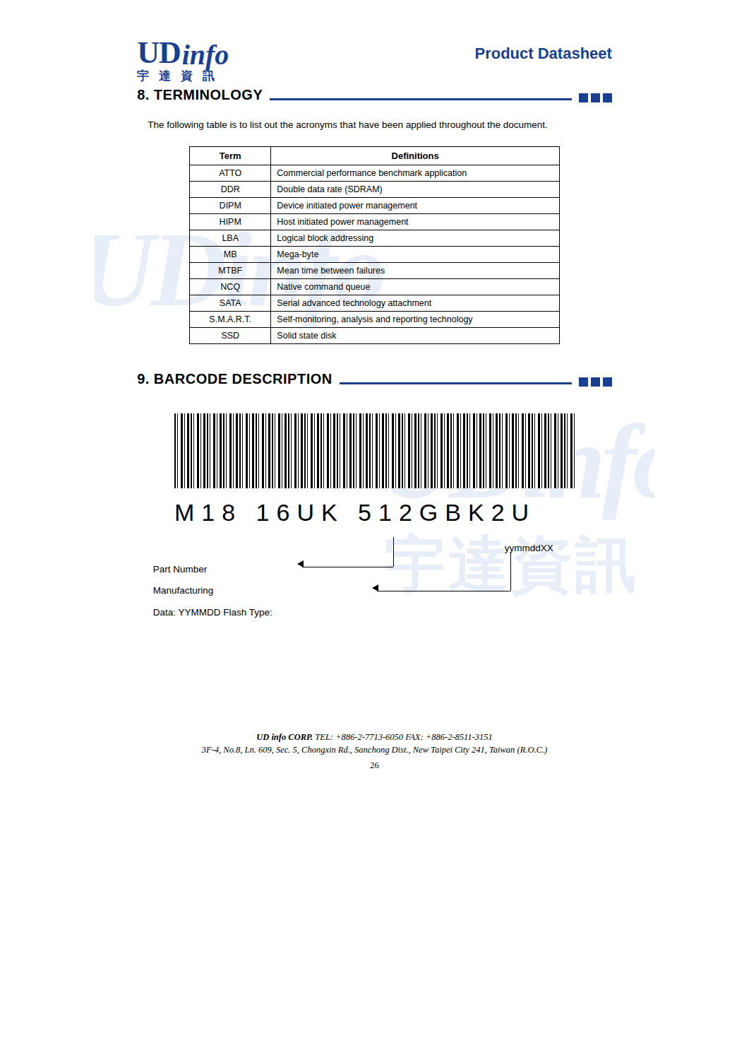UDinfo
UDinfo
宇達資訊
UD info
宇達資訊
Product Datasheet
8. TERMINOLOGY
The following table is to list out the acronyms that have been applied throughout the document.
| Term | Definitions |
| --- | --- |
| ATTO | Commercial performance benchmark application |
| DDR | Double data rate (SDRAM) |
| DIPM | Device initiated power management |
| HIPM | Host initiated power management |
| LBA | Logical block addressing |
| MB | Mega-byte |
| MTBF | Mean time between failures |
| NCQ | Native command queue |
| SATA | Serial advanced technology attachment |
| S.M.A.R.T. | Self-monitoring, analysis and reporting technology |
| SSD | Solid state disk |
9. BARCODE DESCRIPTION
M18 16UK 512GBK2U
yymmddXX
Part Number
Manufacturing
Data: YYMMDD Flash Type:
UD info CORP. TEL: +886-2-7713-6050 FAX: +886-2-8511-3151
3F-4, No.8, Ln. 609, Sec. 5, Chongxin Rd., Sanchong Dist., New Taipei City 241, Taiwan (R.O.C.)
26